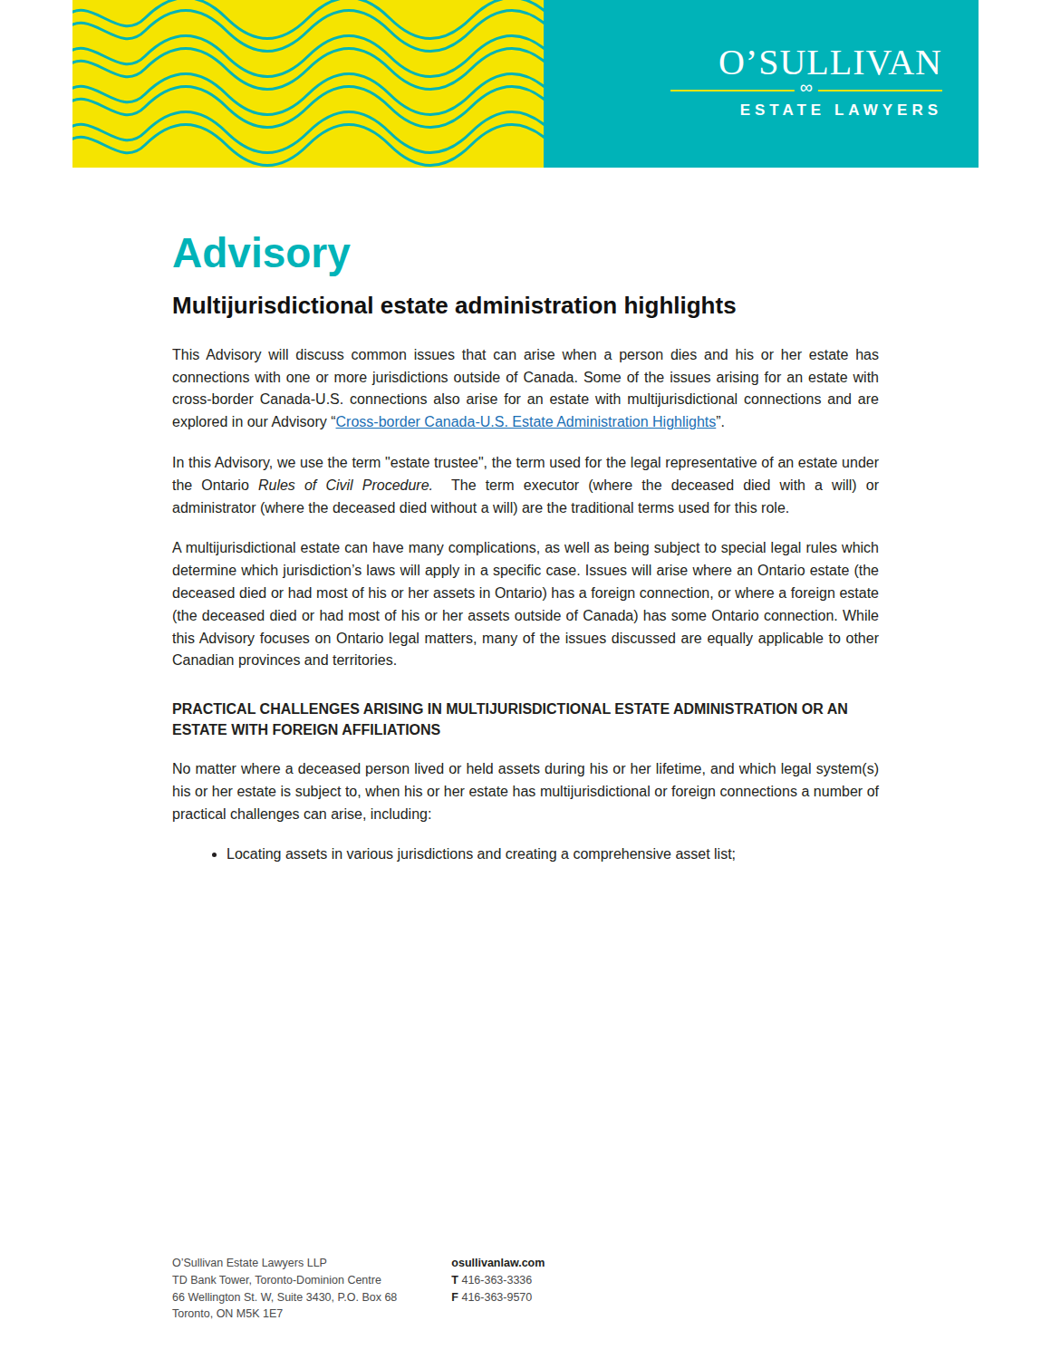O’SULLIVAN
ESTATE LAWYERS
Advisory
Multijurisdictional estate administration highlights
This Advisory will discuss common issues that can arise when a person dies and his or her estate has connections with one or more jurisdictions outside of Canada. Some of the issues arising for an estate with cross-border Canada-U.S. connections also arise for an estate with multijurisdictional connections and are explored in our Advisory “Cross-border Canada-U.S. Estate Administration Highlights”.
In this Advisory, we use the term "estate trustee", the term used for the legal representative of an estate under the Ontario Rules of Civil Procedure. The term executor (where the deceased died with a will) or administrator (where the deceased died without a will) are the traditional terms used for this role.
A multijurisdictional estate can have many complications, as well as being subject to special legal rules which determine which jurisdiction’s laws will apply in a specific case. Issues will arise where an Ontario estate (the deceased died or had most of his or her assets in Ontario) has a foreign connection, or where a foreign estate (the deceased died or had most of his or her assets outside of Canada) has some Ontario connection. While this Advisory focuses on Ontario legal matters, many of the issues discussed are equally applicable to other Canadian provinces and territories.
Practical challenges arising in multijurisdictional estate administration or an estate with foreign affiliations
No matter where a deceased person lived or held assets during his or her lifetime, and which legal system(s) his or her estate is subject to, when his or her estate has multijurisdictional or foreign connections a number of practical challenges can arise, including:
Locating assets in various jurisdictions and creating a comprehensive asset list;
O’Sullivan Estate Lawyers LLP
TD Bank Tower, Toronto-Dominion Centre
66 Wellington St. W, Suite 3430, P.O. Box 68
Toronto, ON M5K 1E7
osullivanlaw.com
T 416-363-3336
F 416-363-9570